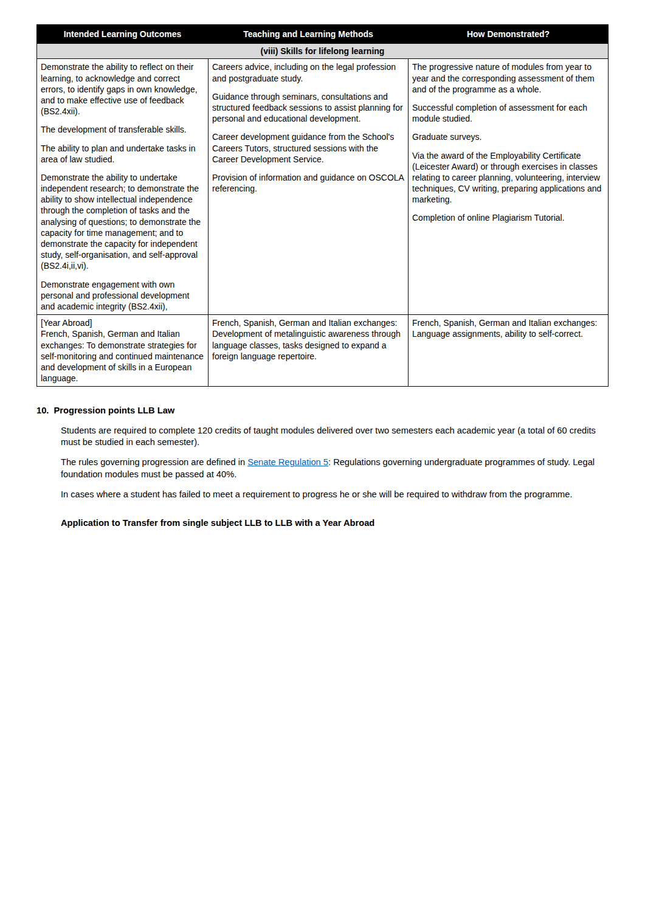| Intended Learning Outcomes | Teaching and Learning Methods | How Demonstrated? |
| --- | --- | --- |
| (viii) Skills for lifelong learning |
| Demonstrate the ability to reflect on their learning, to acknowledge and correct errors, to identify gaps in own knowledge, and to make effective use of feedback (BS2.4xii). The development of transferable skills. The ability to plan and undertake tasks in area of law studied. Demonstrate the ability to undertake independent research; to demonstrate the ability to show intellectual independence through the completion of tasks and the analysing of questions; to demonstrate the capacity for time management; and to demonstrate the capacity for independent study, self-organisation, and self-approval (BS2.4i,ii,vi). Demonstrate engagement with own personal and professional development and academic integrity (BS2.4xii), | Careers advice, including on the legal profession and postgraduate study. Guidance through seminars, consultations and structured feedback sessions to assist planning for personal and educational development. Career development guidance from the School's Careers Tutors, structured sessions with the Career Development Service. Provision of information and guidance on OSCOLA referencing. | The progressive nature of modules from year to year and the corresponding assessment of them and of the programme as a whole. Successful completion of assessment for each module studied. Graduate surveys. Via the award of the Employability Certificate (Leicester Award) or through exercises in classes relating to career planning, volunteering, interview techniques, CV writing, preparing applications and marketing. Completion of online Plagiarism Tutorial. |
| [Year Abroad] French, Spanish, German and Italian exchanges: To demonstrate strategies for self-monitoring and continued maintenance and development of skills in a European language. | French, Spanish, German and Italian exchanges: Development of metalinguistic awareness through language classes, tasks designed to expand a foreign language repertoire. | French, Spanish, German and Italian exchanges: Language assignments, ability to self-correct. |
10. Progression points LLB Law
Students are required to complete 120 credits of taught modules delivered over two semesters each academic year (a total of 60 credits must be studied in each semester).
The rules governing progression are defined in Senate Regulation 5: Regulations governing undergraduate programmes of study. Legal foundation modules must be passed at 40%.
In cases where a student has failed to meet a requirement to progress he or she will be required to withdraw from the programme.
Application to Transfer from single subject LLB to LLB with a Year Abroad